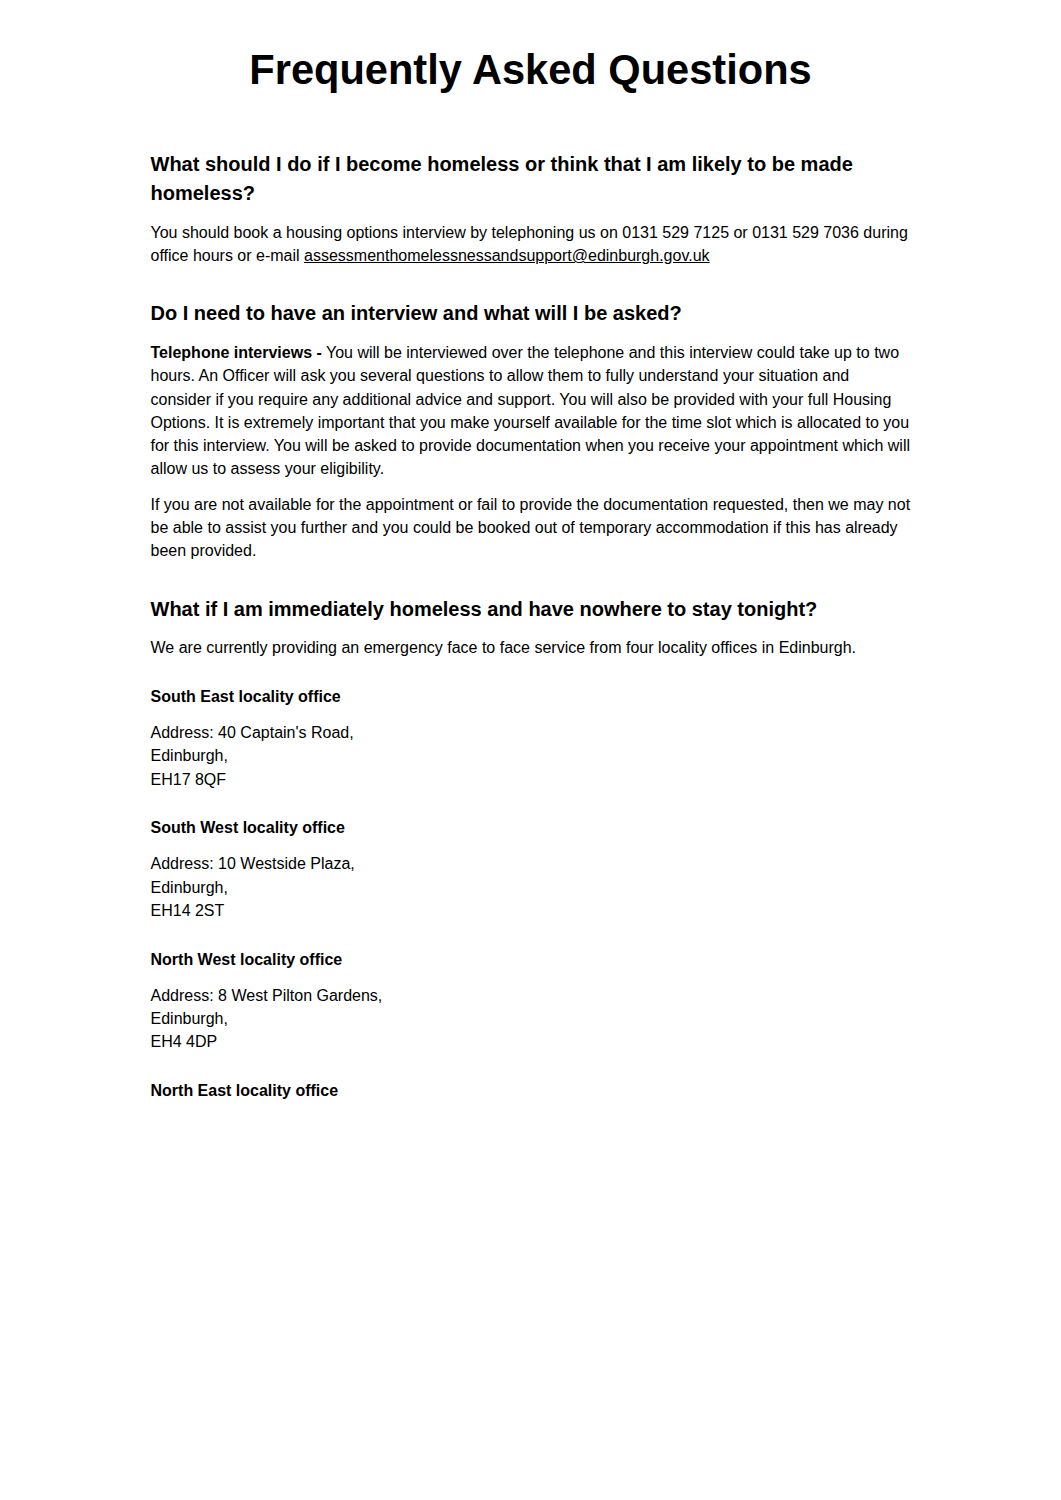Frequently Asked Questions
What should I do if I become homeless or think that I am likely to be made homeless?
You should book a housing options interview by telephoning us on 0131 529 7125 or 0131 529 7036 during office hours or e-mail assessmenthomelessnessandsupport@edinburgh.gov.uk
Do I need to have an interview and what will I be asked?
Telephone interviews - You will be interviewed over the telephone and this interview could take up to two hours. An Officer will ask you several questions to allow them to fully understand your situation and consider if you require any additional advice and support. You will also be provided with your full Housing Options. It is extremely important that you make yourself available for the time slot which is allocated to you for this interview. You will be asked to provide documentation when you receive your appointment which will allow us to assess your eligibility.
If you are not available for the appointment or fail to provide the documentation requested, then we may not be able to assist you further and you could be booked out of temporary accommodation if this has already been provided.
What if I am immediately homeless and have nowhere to stay tonight?
We are currently providing an emergency face to face service from four locality offices in Edinburgh.
South East locality office
Address: 40 Captain's Road,
Edinburgh,
EH17 8QF
South West locality office
Address: 10 Westside Plaza,
Edinburgh,
EH14 2ST
North West locality office
Address: 8 West Pilton Gardens,
Edinburgh,
EH4 4DP
North East locality office